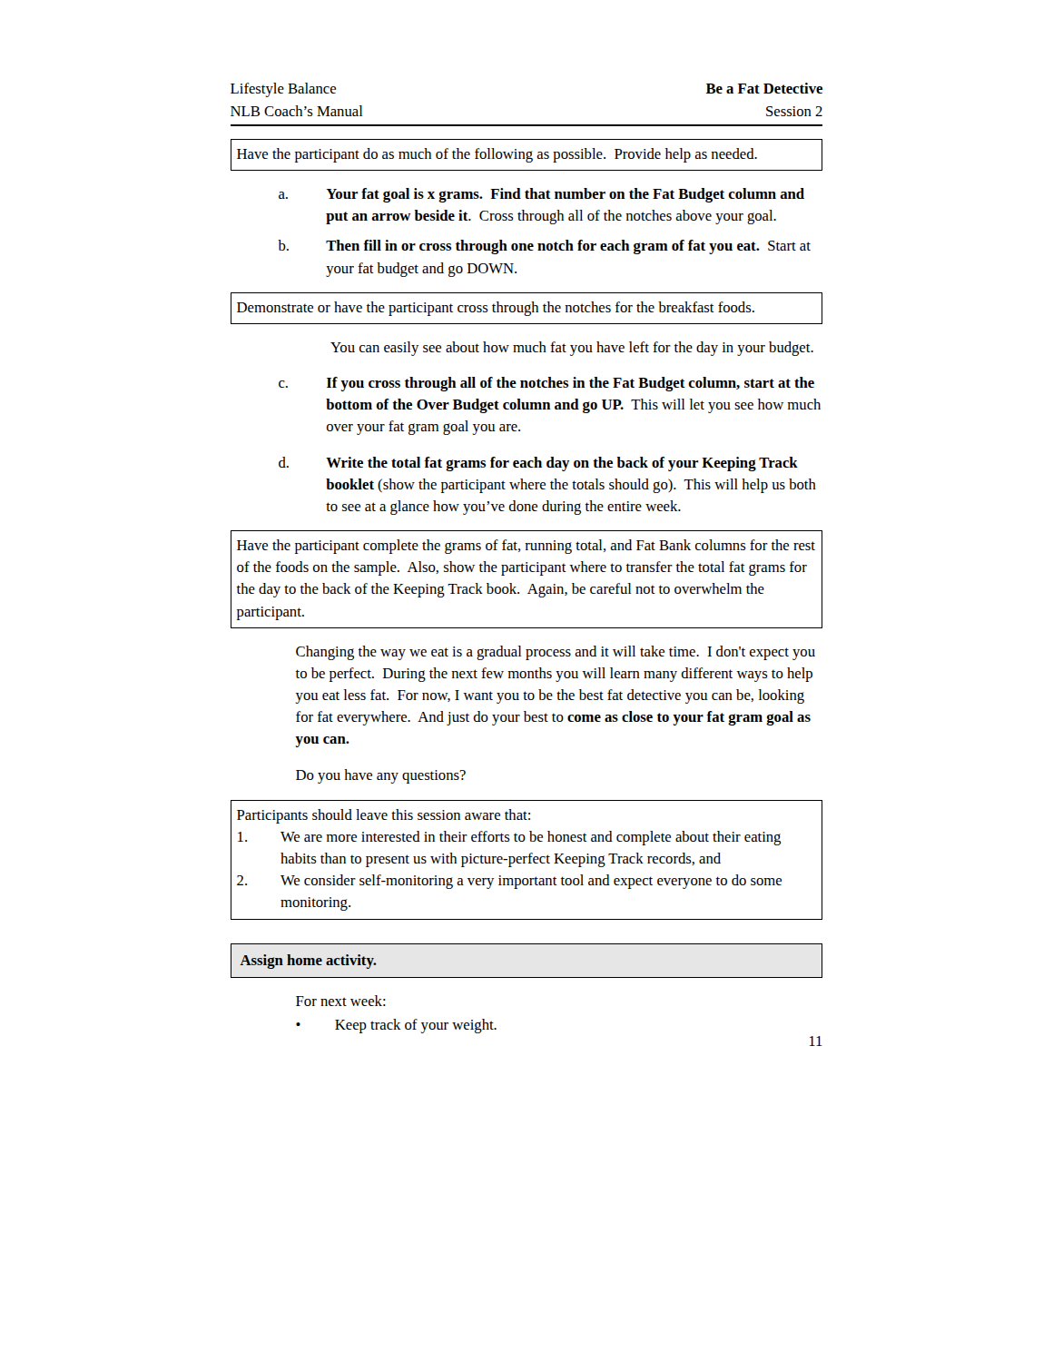| Lifestyle Balance | Be a Fat Detective |
| NLB Coach’s Manual | Session 2 |
Have the participant do as much of the following as possible. Provide help as needed.
a.
Your fat goal is x grams. Find that number on the Fat Budget column and put an arrow beside it. Cross through all of the notches above your goal.
b.
Then fill in or cross through one notch for each gram of fat you eat. Start at your fat budget and go DOWN.
Demonstrate or have the participant cross through the notches for the breakfast foods.
You can easily see about how much fat you have left for the day in your budget.
c.
If you cross through all of the notches in the Fat Budget column, start at the bottom of the Over Budget column and go UP. This will let you see how much over your fat gram goal you are.
d.
Write the total fat grams for each day on the back of your Keeping Track booklet (show the participant where the totals should go). This will help us both to see at a glance how you’ve done during the entire week.
Have the participant complete the grams of fat, running total, and Fat Bank columns for the rest of the foods on the sample. Also, show the participant where to transfer the total fat grams for the day to the back of the Keeping Track book. Again, be careful not to overwhelm the participant.
Changing the way we eat is a gradual process and it will take time. I don't expect you to be perfect. During the next few months you will learn many different ways to help you eat less fat. For now, I want you to be the best fat detective you can be, looking for fat everywhere. And just do your best to come as close to your fat gram goal as you can.
Do you have any questions?
Participants should leave this session aware that:
1. We are more interested in their efforts to be honest and complete about their eating habits than to present us with picture-perfect Keeping Track records, and
2. We consider self-monitoring a very important tool and expect everyone to do some monitoring.
Assign home activity.
For next week:
•Keep track of your weight.
11